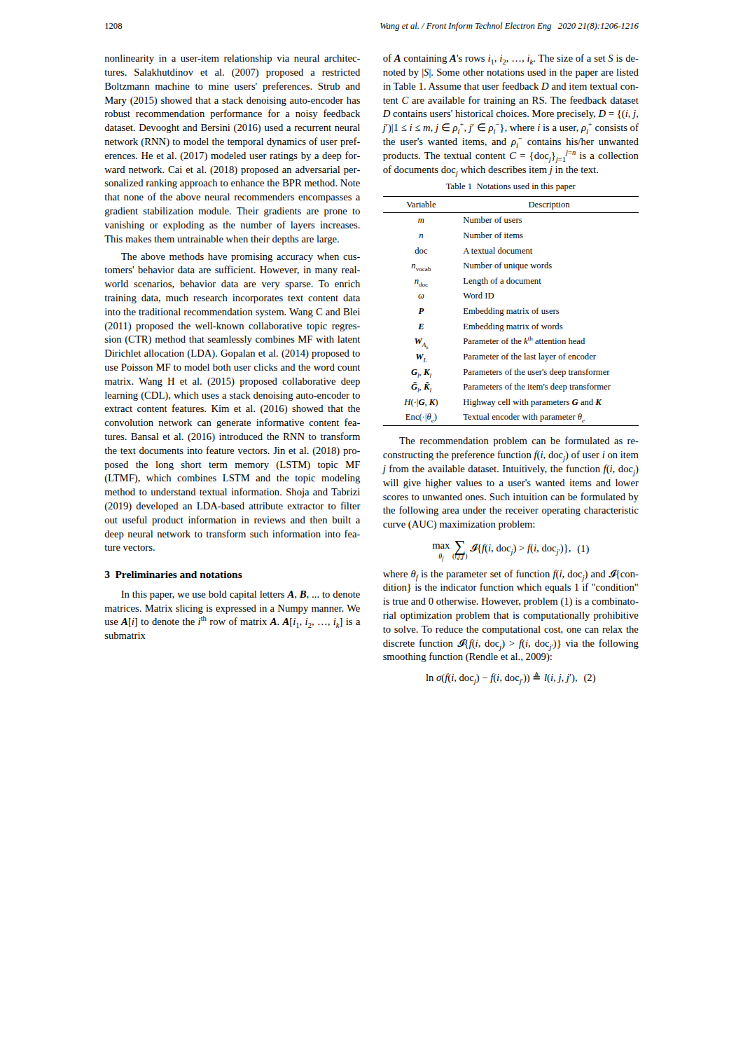1208 Wang et al. / Front Inform Technol Electron Eng 2020 21(8):1206-1216
nonlinearity in a user-item relationship via neural architectures. Salakhutdinov et al. (2007) proposed a restricted Boltzmann machine to mine users' preferences. Strub and Mary (2015) showed that a stack denoising auto-encoder has robust recommendation performance for a noisy feedback dataset. Devooght and Bersini (2016) used a recurrent neural network (RNN) to model the temporal dynamics of user preferences. He et al. (2017) modeled user ratings by a deep forward network. Cai et al. (2018) proposed an adversarial personalized ranking approach to enhance the BPR method. Note that none of the above neural recommenders encompasses a gradient stabilization module. Their gradients are prone to vanishing or exploding as the number of layers increases. This makes them untrainable when their depths are large.
The above methods have promising accuracy when customers' behavior data are sufficient. However, in many real-world scenarios, behavior data are very sparse. To enrich training data, much research incorporates text content data into the traditional recommendation system. Wang C and Blei (2011) proposed the well-known collaborative topic regression (CTR) method that seamlessly combines MF with latent Dirichlet allocation (LDA). Gopalan et al. (2014) proposed to use Poisson MF to model both user clicks and the word count matrix. Wang H et al. (2015) proposed collaborative deep learning (CDL), which uses a stack denoising auto-encoder to extract content features. Kim et al. (2016) showed that the convolution network can generate informative content features. Bansal et al. (2016) introduced the RNN to transform the text documents into feature vectors. Jin et al. (2018) proposed the long short term memory (LSTM) topic MF (LTMF), which combines LSTM and the topic modeling method to understand textual information. Shoja and Tabrizi (2019) developed an LDA-based attribute extractor to filter out useful product information in reviews and then built a deep neural network to transform such information into feature vectors.
3 Preliminaries and notations
In this paper, we use bold capital letters A, B, ... to denote matrices. Matrix slicing is expressed in a Numpy manner. We use A[i] to denote the ith row of matrix A. A[i1, i2, …, ik] is a submatrix
of A containing A's rows i1, i2, …, ik. The size of a set S is denoted by |S|. Some other notations used in the paper are listed in Table 1. Assume that user feedback D and item textual content C are available for training an RS. The feedback dataset D contains users' historical choices. More precisely, D = {(i, j, j′)|1 ≤ i ≤ m, j ∈ ρi+, j′ ∈ ρi−}, where i is a user, ρi+ consists of the user's wanted items, and ρi− contains his/her unwanted products. The textual content C = {docj}j=1j=n is a collection of documents docj which describes item j in the text.
Table 1 Notations used in this paper
| Variable | Description |
| --- | --- |
| m | Number of users |
| n | Number of items |
| doc | A textual document |
| n vocab | Number of unique words |
| n doc | Length of a document |
| ω | Word ID |
| P | Embedding matrix of users |
| E | Embedding matrix of words |
| W A k | Parameter of the k th attention head |
| W L | Parameter of the last layer of encoder |
| G l , K l | Parameters of the user's deep transformer |
| G̃ l , K̃ l | Parameters of the item's deep transformer |
| H (·/ G , K ) | Highway cell with parameters G and K |
| Enc(·/ θ e ) | Textual encoder with parameter θ e |
The recommendation problem can be formulated as reconstructing the preference function f(i, docj) of user i on item j from the available dataset. Intuitively, the function f(i, docj) will give higher values to a user's wanted items and lower scores to unwanted ones. Such intuition can be formulated by the following area under the receiver operating characteristic curve (AUC) maximization problem:
max θf ∑(i,j,j′) 𝓘{f(i, docj) > f(i, docj′)}, (1)
where θf is the parameter set of function f(i, docj) and 𝓘{condition} is the indicator function which equals 1 if "condition" is true and 0 otherwise. However, problem (1) is a combinatorial optimization problem that is computationally prohibitive to solve. To reduce the computational cost, one can relax the discrete function 𝓘{f(i, docj) > f(i, docj′)} via the following smoothing function (Rendle et al., 2009):
ln σ(f(i, docj) − f(i, docj′)) ≜ l(i, j, j′), (2)